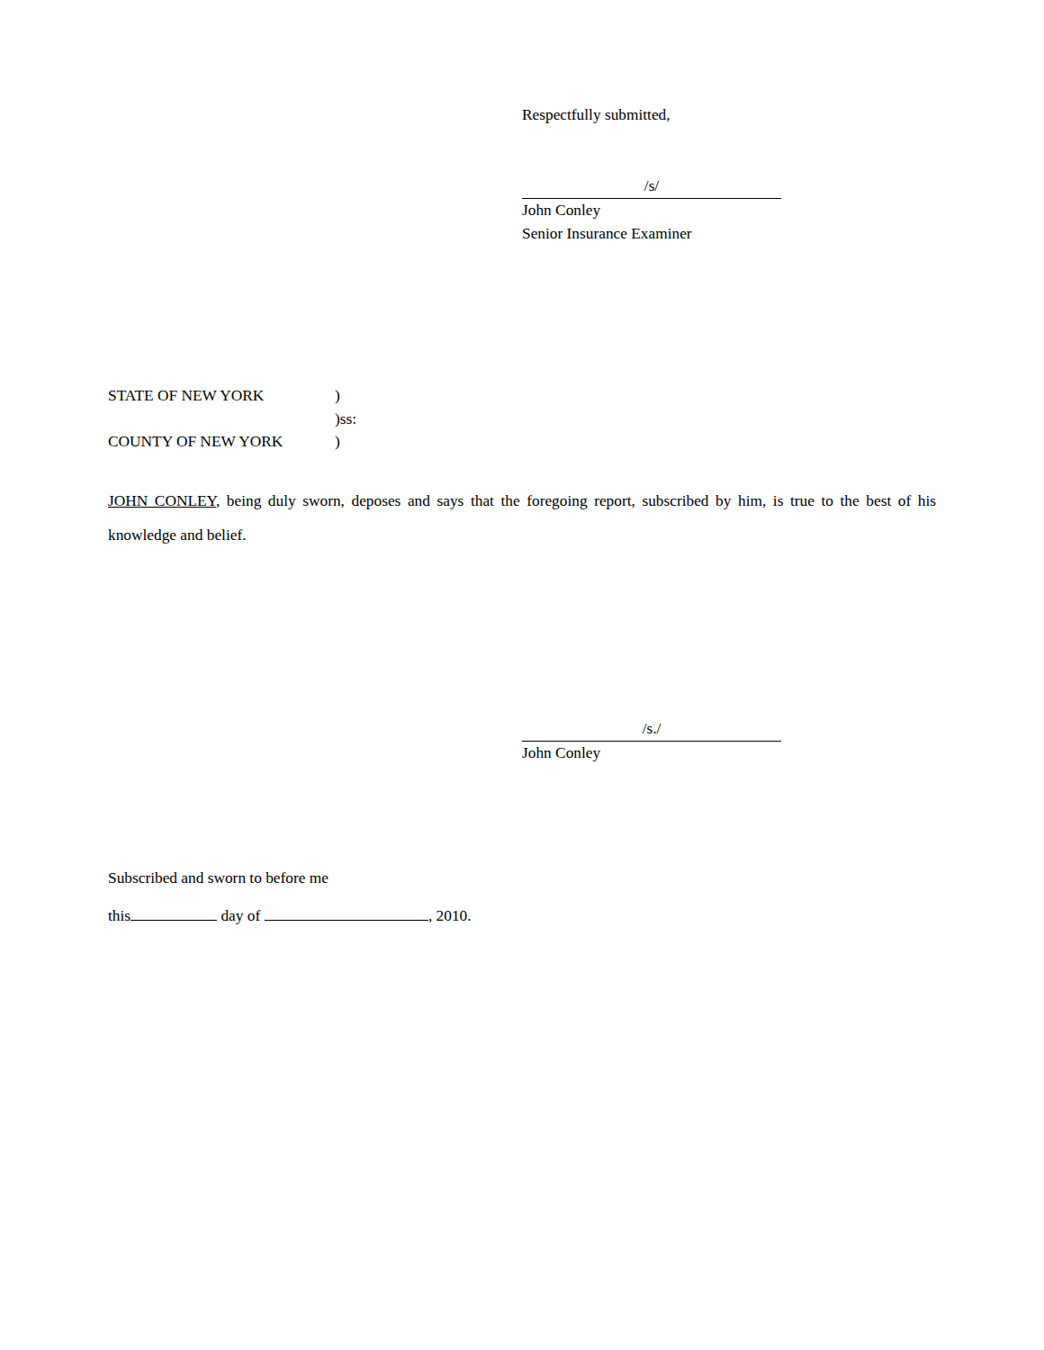Respectfully submitted,
/s/
John Conley
Senior Insurance Examiner
| STATE OF NEW YORK | ) |
| | )ss: |
| COUNTY OF NEW YORK | ) |
JOHN CONLEY, being duly sworn, deposes and says that the foregoing report, subscribed by him, is true to the best of his knowledge and belief.
/s./
John Conley
Subscribed and sworn to before me
this day of , 2010.